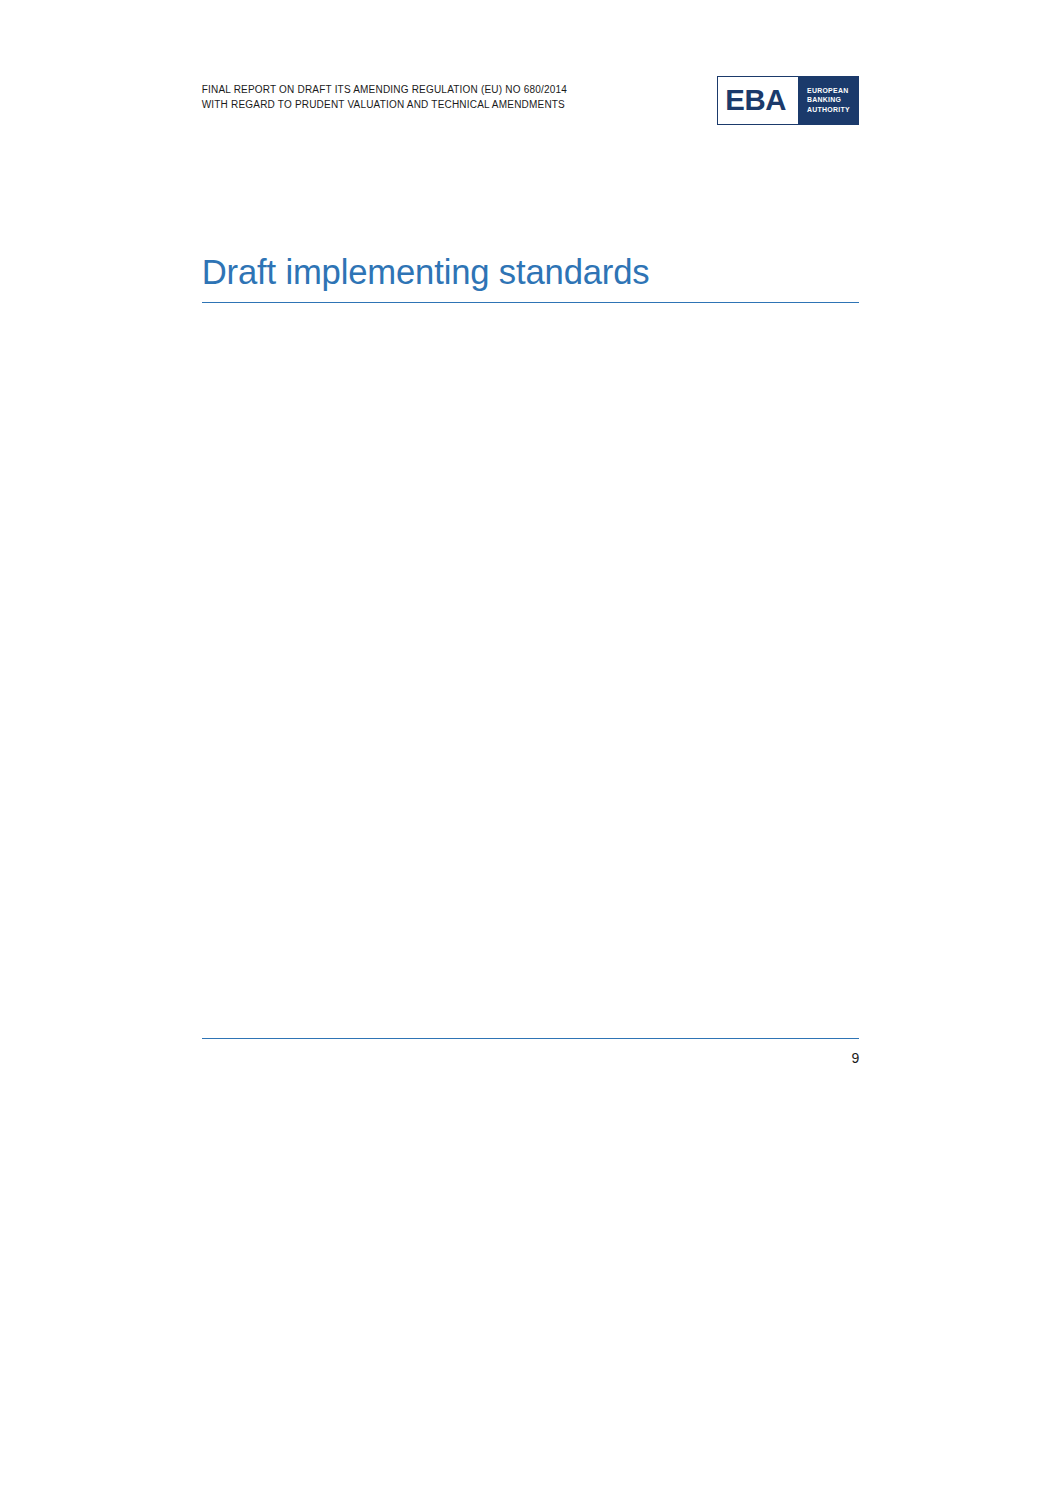Final report on draft ITS amending Regulation (EU) No 680/2014
with regard to prudent valuation and technical amendments
EBA
EUROPEAN BANKING AUTHORITY
Draft implementing standards
9